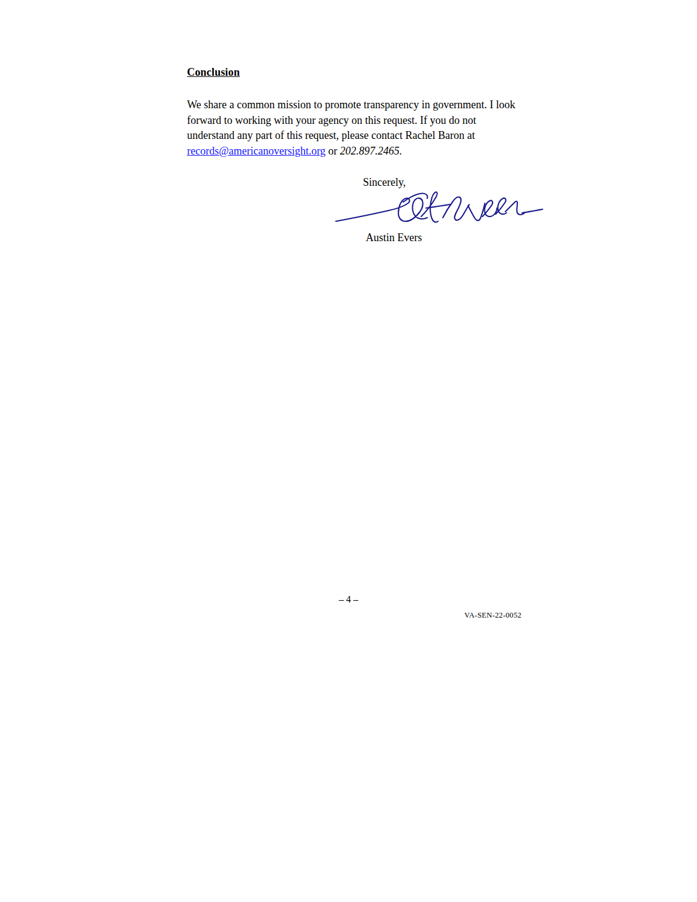Conclusion
We share a common mission to promote transparency in government. I look forward to working with your agency on this request. If you do not understand any part of this request, please contact Rachel Baron at records@americanoversight.org or 202.897.2465.
Sincerely,
Austin Evers
– 4 –
VA-SEN-22-0052